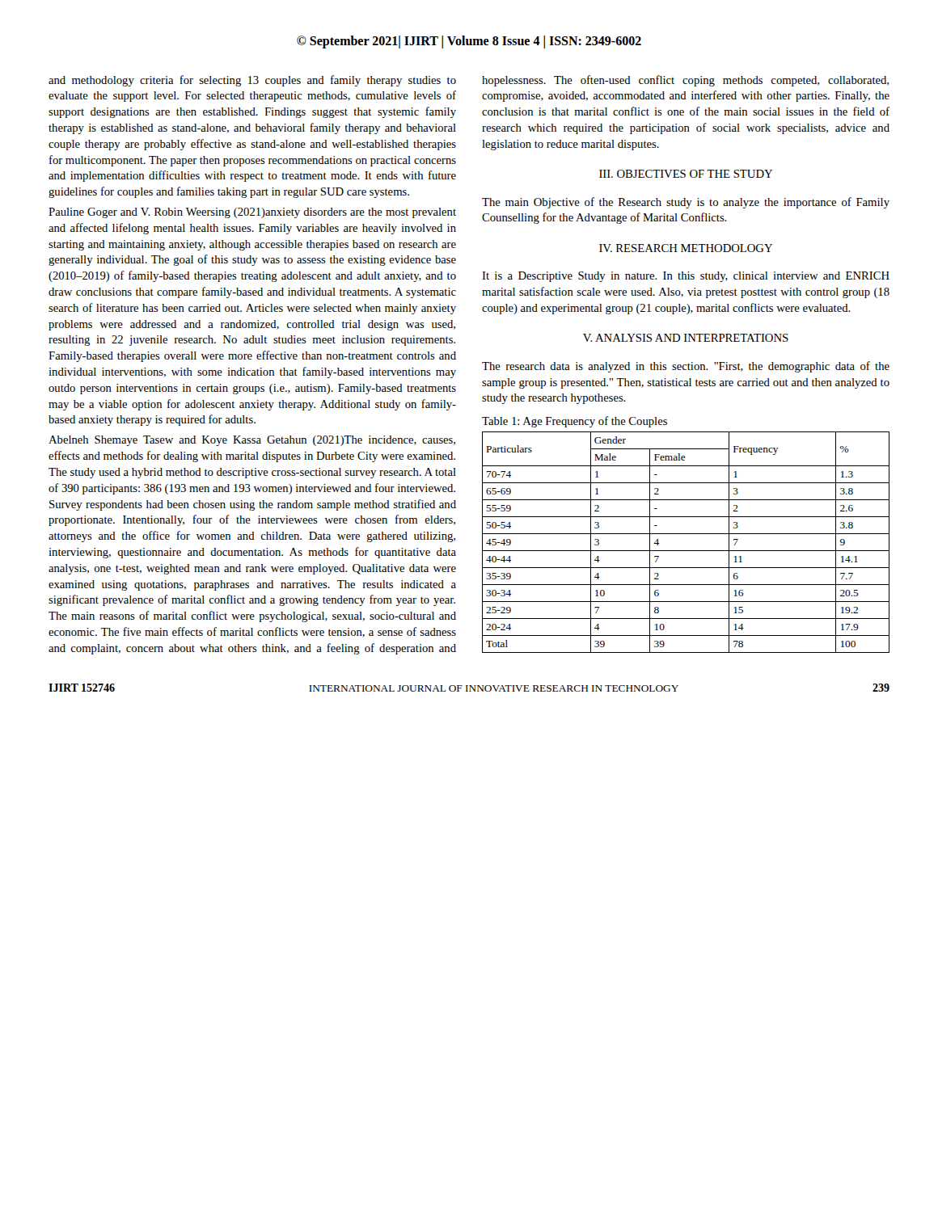© September 2021| IJIRT | Volume 8 Issue 4 | ISSN: 2349-6002
and methodology criteria for selecting 13 couples and family therapy studies to evaluate the support level. For selected therapeutic methods, cumulative levels of support designations are then established. Findings suggest that systemic family therapy is established as stand-alone, and behavioral family therapy and behavioral couple therapy are probably effective as stand-alone and well-established therapies for multicomponent. The paper then proposes recommendations on practical concerns and implementation difficulties with respect to treatment mode. It ends with future guidelines for couples and families taking part in regular SUD care systems.
Pauline Goger and V. Robin Weersing (2021)anxiety disorders are the most prevalent and affected lifelong mental health issues. Family variables are heavily involved in starting and maintaining anxiety, although accessible therapies based on research are generally individual. The goal of this study was to assess the existing evidence base (2010–2019) of family-based therapies treating adolescent and adult anxiety, and to draw conclusions that compare family-based and individual treatments. A systematic search of literature has been carried out. Articles were selected when mainly anxiety problems were addressed and a randomized, controlled trial design was used, resulting in 22 juvenile research. No adult studies meet inclusion requirements. Family-based therapies overall were more effective than non-treatment controls and individual interventions, with some indication that family-based interventions may outdo person interventions in certain groups (i.e., autism). Family-based treatments may be a viable option for adolescent anxiety therapy. Additional study on family-based anxiety therapy is required for adults.
Abelneh Shemaye Tasew and Koye Kassa Getahun (2021)The incidence, causes, effects and methods for dealing with marital disputes in Durbete City were examined. The study used a hybrid method to descriptive cross-sectional survey research. A total of 390 participants: 386 (193 men and 193 women) interviewed and four interviewed. Survey respondents had been chosen using the random sample method stratified and proportionate. Intentionally, four of the interviewees were chosen from elders, attorneys and the office for women and children. Data were gathered utilizing, interviewing, questionnaire and documentation. As methods for quantitative data analysis, one t-test, weighted mean and rank were employed. Qualitative data were examined using quotations, paraphrases and narratives. The results indicated a significant prevalence of marital conflict and a growing tendency from year to year. The main reasons of marital conflict were psychological, sexual, socio-cultural and economic. The five main effects of marital conflicts were tension, a sense of sadness and complaint, concern about what others think, and a feeling of desperation and hopelessness. The often-used conflict coping methods competed, collaborated, compromise, avoided, accommodated and interfered with other parties. Finally, the conclusion is that marital conflict is one of the main social issues in the field of research which required the participation of social work specialists, advice and legislation to reduce marital disputes.
III. Objectives of the Study
The main Objective of the Research study is to analyze the importance of Family Counselling for the Advantage of Marital Conflicts.
IV. Research Methodology
It is a Descriptive Study in nature. In this study, clinical interview and ENRICH marital satisfaction scale were used. Also, via pretest posttest with control group (18 couple) and experimental group (21 couple), marital conflicts were evaluated.
V. Analysis and Interpretations
The research data is analyzed in this section. "First, the demographic data of the sample group is presented." Then, statistical tests are carried out and then analyzed to study the research hypotheses.
Table 1: Age Frequency of the Couples
| Particulars | Gender | Frequency | % |
| Male | Female |
| 70-74 | 1 | - | 1 | 1.3 |
| 65-69 | 1 | 2 | 3 | 3.8 |
| 55-59 | 2 | - | 2 | 2.6 |
| 50-54 | 3 | - | 3 | 3.8 |
| 45-49 | 3 | 4 | 7 | 9 |
| 40-44 | 4 | 7 | 11 | 14.1 |
| 35-39 | 4 | 2 | 6 | 7.7 |
| 30-34 | 10 | 6 | 16 | 20.5 |
| 25-29 | 7 | 8 | 15 | 19.2 |
| 20-24 | 4 | 10 | 14 | 17.9 |
| Total | 39 | 39 | 78 | 100 |
IJIRT 152746 INTERNATIONAL JOURNAL OF INNOVATIVE RESEARCH IN TECHNOLOGY 239